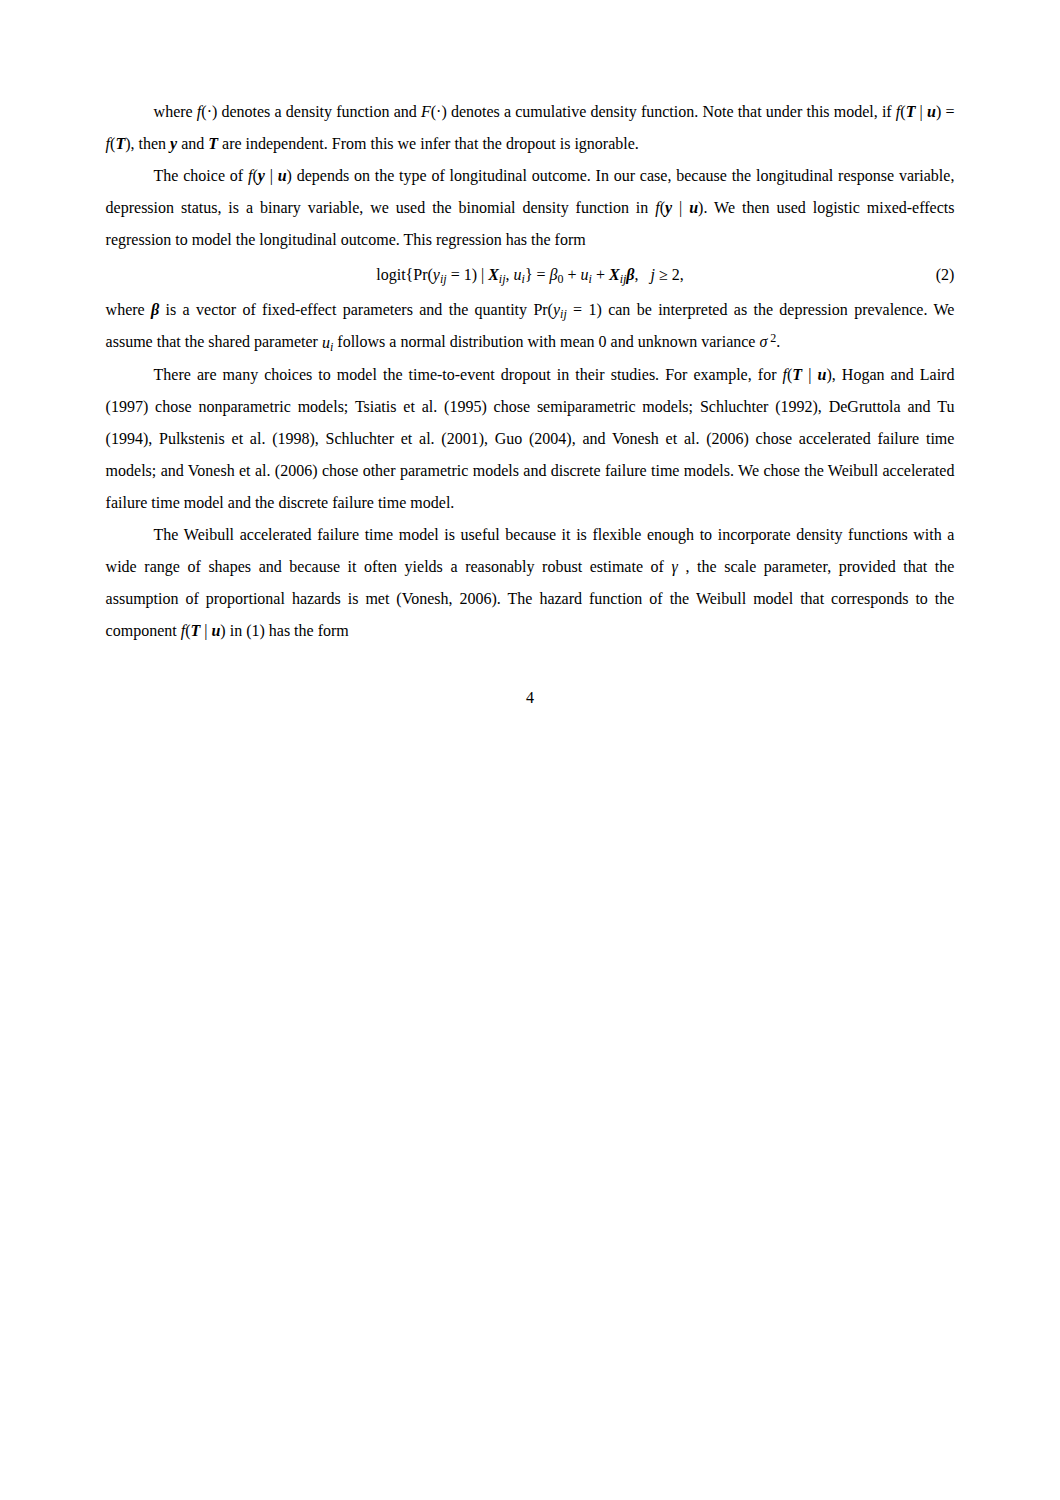where f(·) denotes a density function and F(·) denotes a cumulative density function. Note that under this model, if f(T | u) = f(T), then y and T are independent. From this we infer that the dropout is ignorable.
The choice of f(y | u) depends on the type of longitudinal outcome. In our case, because the longitudinal response variable, depression status, is a binary variable, we used the binomial density function in f(y | u). We then used logistic mixed-effects regression to model the longitudinal outcome. This regression has the form
logit{Pr(yij = 1) | Xij, ui} = β0 + ui + Xijβ, j ≥ 2, (2)
where β is a vector of fixed-effect parameters and the quantity Pr(yij = 1) can be interpreted as the depression prevalence. We assume that the shared parameter ui follows a normal distribution with mean 0 and unknown variance σ 2.
There are many choices to model the time-to-event dropout in their studies. For example, for f(T | u), Hogan and Laird (1997) chose nonparametric models; Tsiatis et al. (1995) chose semiparametric models; Schluchter (1992), DeGruttola and Tu (1994), Pulkstenis et al. (1998), Schluchter et al. (2001), Guo (2004), and Vonesh et al. (2006) chose accelerated failure time models; and Vonesh et al. (2006) chose other parametric models and discrete failure time models. We chose the Weibull accelerated failure time model and the discrete failure time model.
The Weibull accelerated failure time model is useful because it is flexible enough to incorporate density functions with a wide range of shapes and because it often yields a reasonably robust estimate of γ , the scale parameter, provided that the assumption of proportional hazards is met (Vonesh, 2006). The hazard function of the Weibull model that corresponds to the component f(T | u) in (1) has the form
4